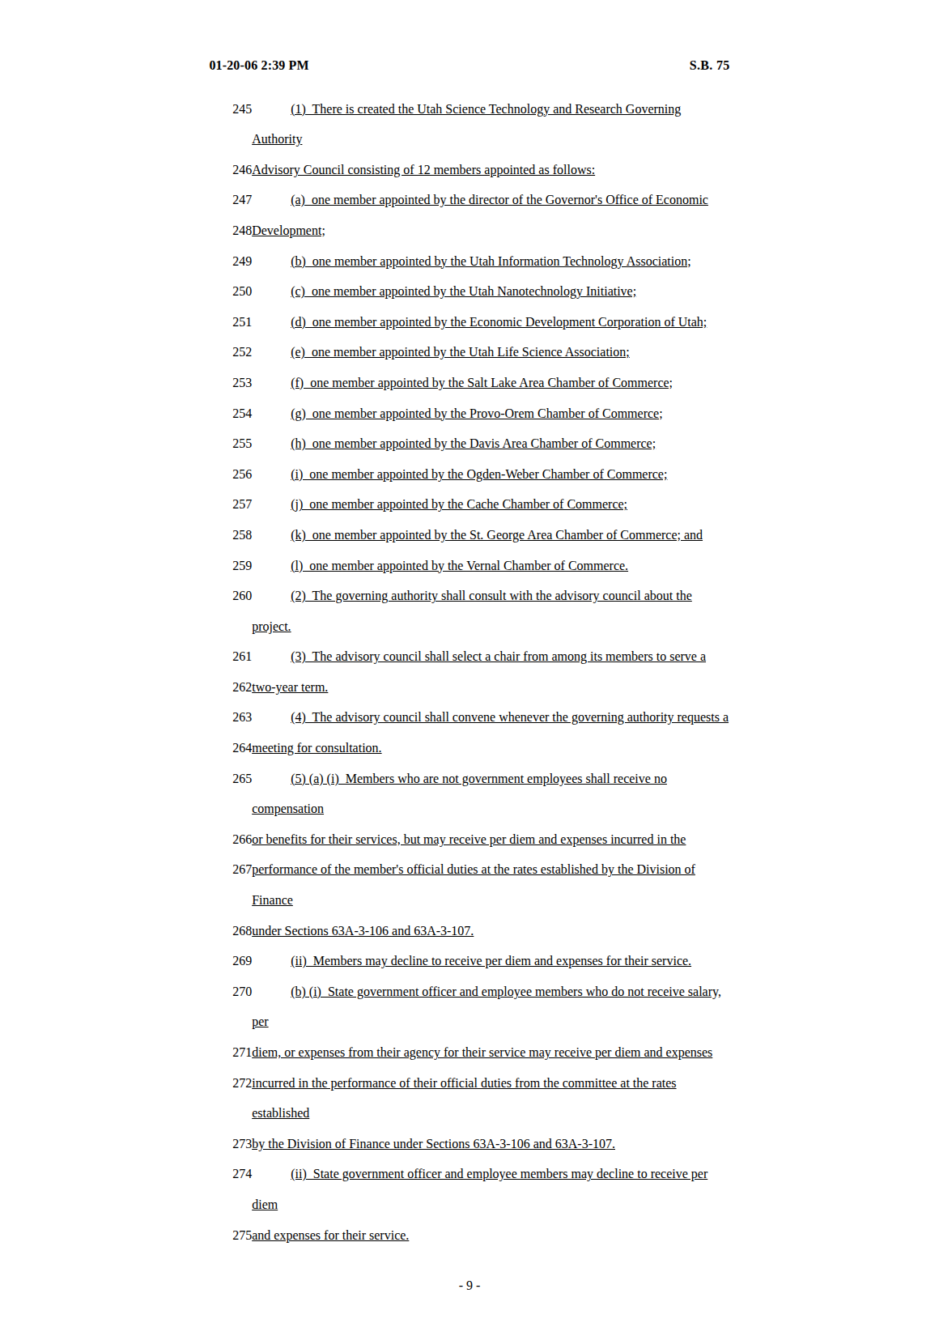01-20-06 2:39 PM S.B. 75
| 245 | (1) There is created the Utah Science Technology and Research Governing Authority |
| 246 | Advisory Council consisting of 12 members appointed as follows: |
| 247 | (a) one member appointed by the director of the Governor's Office of Economic |
| 248 | Development; |
| 249 | (b) one member appointed by the Utah Information Technology Association; |
| 250 | (c) one member appointed by the Utah Nanotechnology Initiative; |
| 251 | (d) one member appointed by the Economic Development Corporation of Utah; |
| 252 | (e) one member appointed by the Utah Life Science Association; |
| 253 | (f) one member appointed by the Salt Lake Area Chamber of Commerce; |
| 254 | (g) one member appointed by the Provo-Orem Chamber of Commerce; |
| 255 | (h) one member appointed by the Davis Area Chamber of Commerce; |
| 256 | (i) one member appointed by the Ogden-Weber Chamber of Commerce; |
| 257 | (j) one member appointed by the Cache Chamber of Commerce; |
| 258 | (k) one member appointed by the St. George Area Chamber of Commerce; and |
| 259 | (l) one member appointed by the Vernal Chamber of Commerce. |
| 260 | (2) The governing authority shall consult with the advisory council about the project. |
| 261 | (3) The advisory council shall select a chair from among its members to serve a |
| 262 | two-year term. |
| 263 | (4) The advisory council shall convene whenever the governing authority requests a |
| 264 | meeting for consultation. |
| 265 | (5) (a) (i) Members who are not government employees shall receive no compensation |
| 266 | or benefits for their services, but may receive per diem and expenses incurred in the |
| 267 | performance of the member's official duties at the rates established by the Division of Finance |
| 268 | under Sections 63A-3-106 and 63A-3-107. |
| 269 | (ii) Members may decline to receive per diem and expenses for their service. |
| 270 | (b) (i) State government officer and employee members who do not receive salary, per |
| 271 | diem, or expenses from their agency for their service may receive per diem and expenses |
| 272 | incurred in the performance of their official duties from the committee at the rates established |
| 273 | by the Division of Finance under Sections 63A-3-106 and 63A-3-107. |
| 274 | (ii) State government officer and employee members may decline to receive per diem |
| 275 | and expenses for their service. |
- 9 -